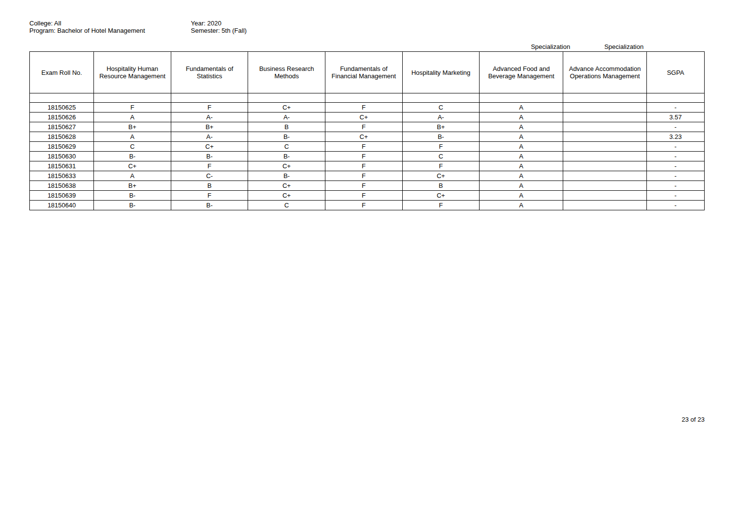College: All
Year: 2020
Program: Bachelor of Hotel Management
Semester: 5th (Fall)
Specialization
Specialization
| Exam Roll No. | Hospitality Human Resource Management | Fundamentals of Statistics | Business Research Methods | Fundamentals of Financial Management | Hospitality Marketing | Advanced Food and Beverage Management | Advance Accommodation Operations Management | SGPA |
| --- | --- | --- | --- | --- | --- | --- | --- | --- |
| 18150625 | F | F | C+ | F | C | A | | - |
| 18150626 | A | A- | A- | C+ | A- | A | | 3.57 |
| 18150627 | B+ | B+ | B | F | B+ | A | | - |
| 18150628 | A | A- | B- | C+ | B- | A | | 3.23 |
| 18150629 | C | C+ | C | F | F | A | | - |
| 18150630 | B- | B- | B- | F | C | A | | - |
| 18150631 | C+ | F | C+ | F | F | A | | - |
| 18150633 | A | C- | B- | F | C+ | A | | - |
| 18150638 | B+ | B | C+ | F | B | A | | - |
| 18150639 | B- | F | C+ | F | C+ | A | | - |
| 18150640 | B- | B- | C | F | F | A | | - |
23 of 23